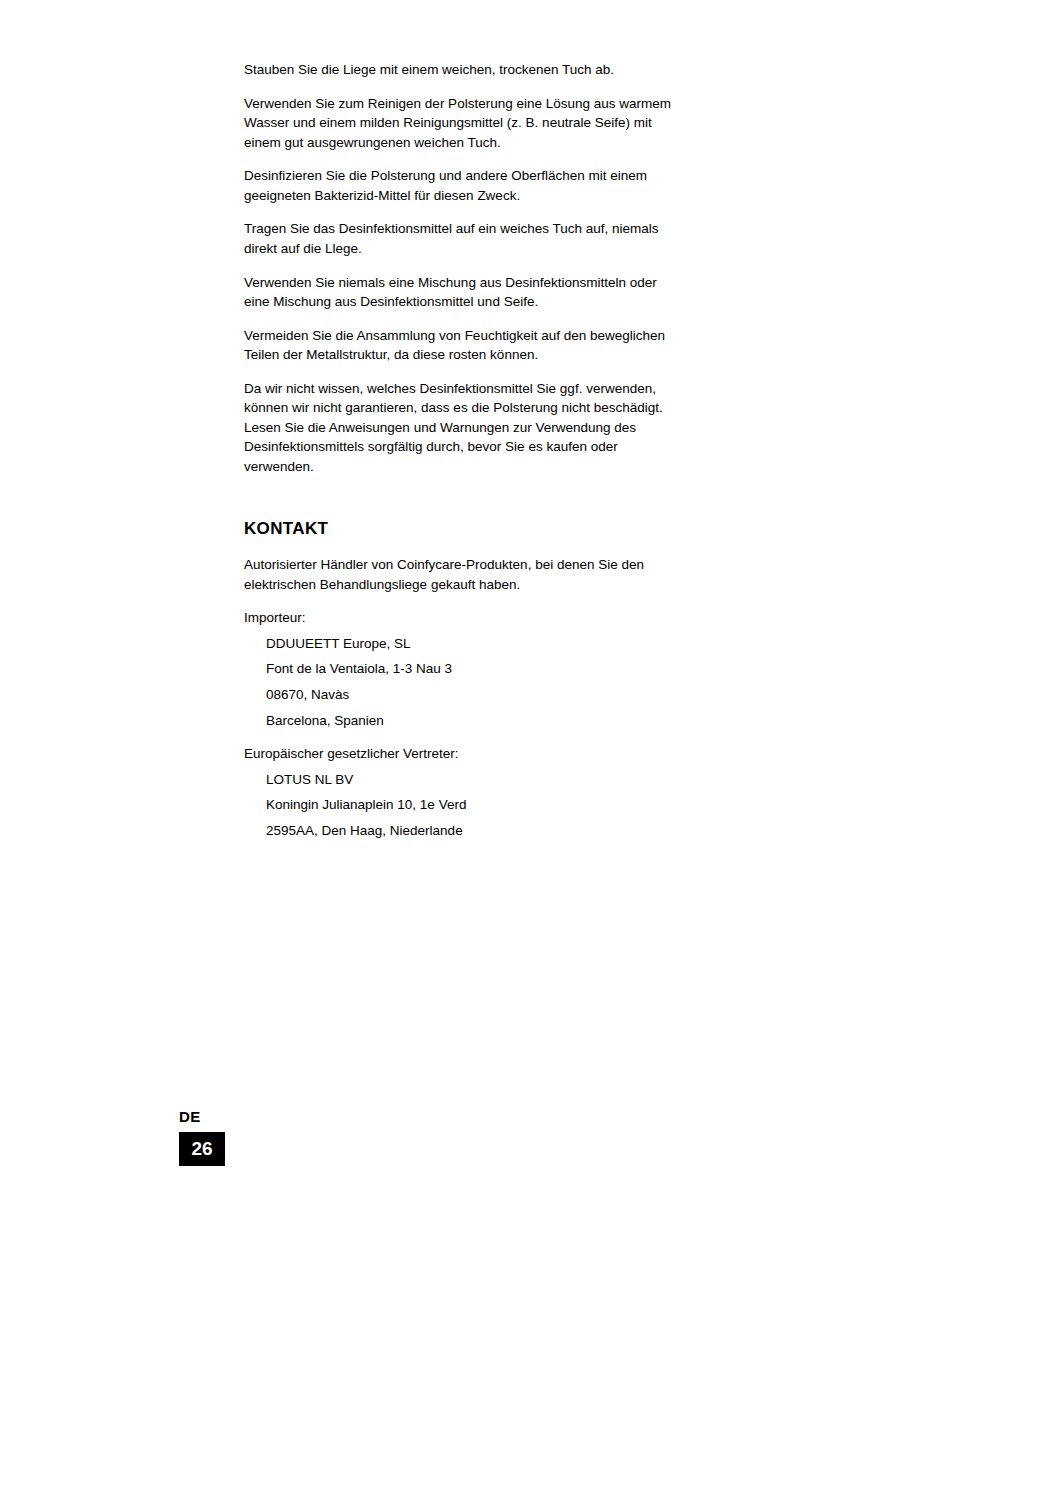Stauben Sie die Liege mit einem weichen, trockenen Tuch ab.
Verwenden Sie zum Reinigen der Polsterung eine Lösung aus warmem Wasser und einem milden Reinigungsmittel (z. B. neutrale Seife) mit einem gut ausgewrungenen weichen Tuch.
Desinfizieren Sie die Polsterung und andere Oberflächen mit einem geeigneten Bakterizid-Mittel für diesen Zweck.
Tragen Sie das Desinfektionsmittel auf ein weiches Tuch auf, niemals direkt auf die Llege.
Verwenden Sie niemals eine Mischung aus Desinfektionsmitteln oder eine Mischung aus Desinfektionsmittel und Seife.
Vermeiden Sie die Ansammlung von Feuchtigkeit auf den beweglichen Teilen der Metallstruktur, da diese rosten können.
Da wir nicht wissen, welches Desinfektionsmittel Sie ggf. verwenden, können wir nicht garantieren, dass es die Polsterung nicht beschädigt. Lesen Sie die Anweisungen und Warnungen zur Verwendung des Desinfektionsmittels sorgfältig durch, bevor Sie es kaufen oder verwenden.
KONTAKT
Autorisierter Händler von Coinfycare-Produkten, bei denen Sie den elektrischen Behandlungsliege gekauft haben.
Importeur:
DDUUEETT Europe, SL
Font de la Ventaiola, 1-3 Nau 3
08670, Navàs
Barcelona, Spanien
Europäischer gesetzlicher Vertreter:
LOTUS NL BV
Koningin Julianaplein 10, 1e Verd
2595AA, Den Haag, Niederlande
DE
26